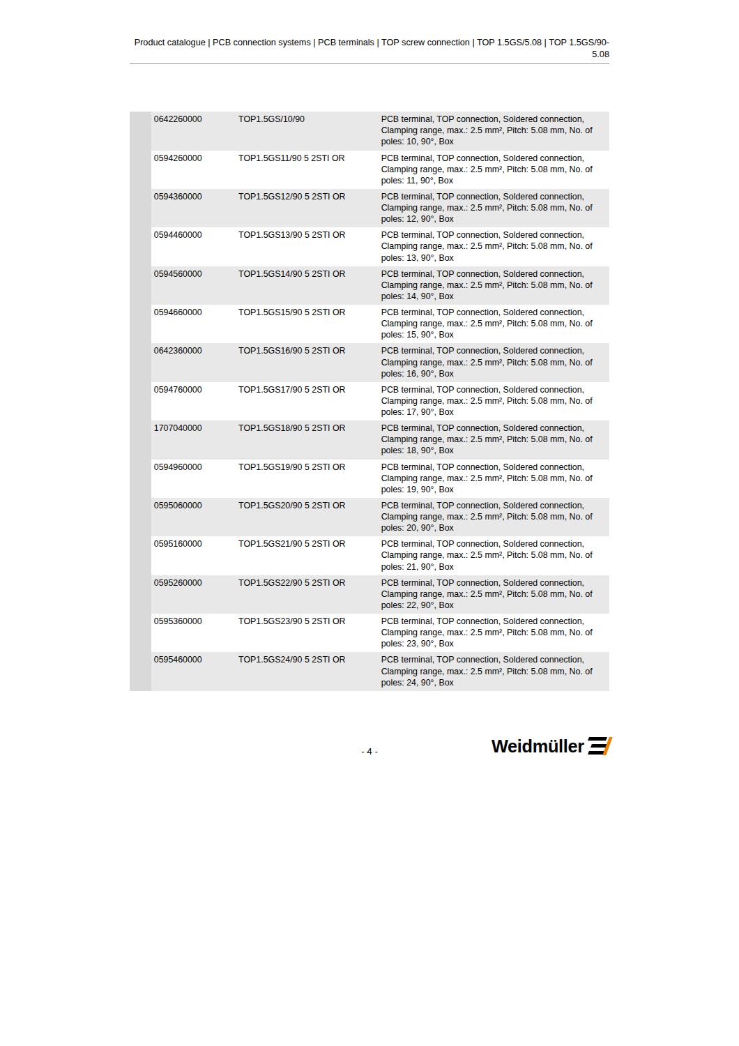Product catalogue | PCB connection systems | PCB terminals | TOP screw connection | TOP 1.5GS/5.08 | TOP 1.5GS/90-5.08
| | 0642260000 | TOP1.5GS/10/90 | PCB terminal, TOP connection, Soldered connection, Clamping range, max.: 2.5 mm², Pitch: 5.08 mm, No. of poles: 10, 90°, Box |
| | 0594260000 | TOP1.5GS11/90 5 2STI OR | PCB terminal, TOP connection, Soldered connection, Clamping range, max.: 2.5 mm², Pitch: 5.08 mm, No. of poles: 11, 90°, Box |
| | 0594360000 | TOP1.5GS12/90 5 2STI OR | PCB terminal, TOP connection, Soldered connection, Clamping range, max.: 2.5 mm², Pitch: 5.08 mm, No. of poles: 12, 90°, Box |
| | 0594460000 | TOP1.5GS13/90 5 2STI OR | PCB terminal, TOP connection, Soldered connection, Clamping range, max.: 2.5 mm², Pitch: 5.08 mm, No. of poles: 13, 90°, Box |
| | 0594560000 | TOP1.5GS14/90 5 2STI OR | PCB terminal, TOP connection, Soldered connection, Clamping range, max.: 2.5 mm², Pitch: 5.08 mm, No. of poles: 14, 90°, Box |
| | 0594660000 | TOP1.5GS15/90 5 2STI OR | PCB terminal, TOP connection, Soldered connection, Clamping range, max.: 2.5 mm², Pitch: 5.08 mm, No. of poles: 15, 90°, Box |
| | 0642360000 | TOP1.5GS16/90 5 2STI OR | PCB terminal, TOP connection, Soldered connection, Clamping range, max.: 2.5 mm², Pitch: 5.08 mm, No. of poles: 16, 90°, Box |
| | 0594760000 | TOP1.5GS17/90 5 2STI OR | PCB terminal, TOP connection, Soldered connection, Clamping range, max.: 2.5 mm², Pitch: 5.08 mm, No. of poles: 17, 90°, Box |
| | 1707040000 | TOP1.5GS18/90 5 2STI OR | PCB terminal, TOP connection, Soldered connection, Clamping range, max.: 2.5 mm², Pitch: 5.08 mm, No. of poles: 18, 90°, Box |
| | 0594960000 | TOP1.5GS19/90 5 2STI OR | PCB terminal, TOP connection, Soldered connection, Clamping range, max.: 2.5 mm², Pitch: 5.08 mm, No. of poles: 19, 90°, Box |
| | 0595060000 | TOP1.5GS20/90 5 2STI OR | PCB terminal, TOP connection, Soldered connection, Clamping range, max.: 2.5 mm², Pitch: 5.08 mm, No. of poles: 20, 90°, Box |
| | 0595160000 | TOP1.5GS21/90 5 2STI OR | PCB terminal, TOP connection, Soldered connection, Clamping range, max.: 2.5 mm², Pitch: 5.08 mm, No. of poles: 21, 90°, Box |
| | 0595260000 | TOP1.5GS22/90 5 2STI OR | PCB terminal, TOP connection, Soldered connection, Clamping range, max.: 2.5 mm², Pitch: 5.08 mm, No. of poles: 22, 90°, Box |
| | 0595360000 | TOP1.5GS23/90 5 2STI OR | PCB terminal, TOP connection, Soldered connection, Clamping range, max.: 2.5 mm², Pitch: 5.08 mm, No. of poles: 23, 90°, Box |
| | 0595460000 | TOP1.5GS24/90 5 2STI OR | PCB terminal, TOP connection, Soldered connection, Clamping range, max.: 2.5 mm², Pitch: 5.08 mm, No. of poles: 24, 90°, Box |
- 4 -
Weidmüller